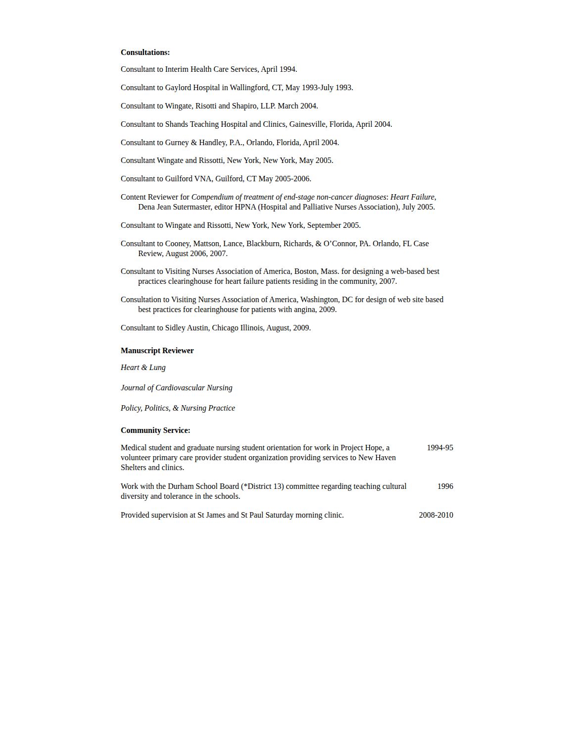Consultations:
Consultant to Interim Health Care Services, April 1994.
Consultant to Gaylord Hospital in Wallingford, CT, May 1993-July 1993.
Consultant to Wingate, Risotti and Shapiro, LLP. March 2004.
Consultant to Shands Teaching Hospital and Clinics, Gainesville, Florida, April 2004.
Consultant to Gurney & Handley, P.A., Orlando, Florida, April 2004.
Consultant Wingate and Rissotti, New York, New York, May 2005.
Consultant to Guilford VNA, Guilford, CT May 2005-2006.
Content Reviewer for Compendium of treatment of end-stage non-cancer diagnoses: Heart Failure, Dena Jean Sutermaster, editor HPNA (Hospital and Palliative Nurses Association), July 2005.
Consultant to Wingate and Rissotti, New York, New York, September 2005.
Consultant to Cooney, Mattson, Lance, Blackburn, Richards, & O’Connor, PA. Orlando, FL Case Review, August 2006, 2007.
Consultant to Visiting Nurses Association of America, Boston, Mass. for designing a web-based best practices clearinghouse for heart failure patients residing in the community, 2007.
Consultation to Visiting Nurses Association of America, Washington, DC for design of web site based best practices for clearinghouse for patients with angina, 2009.
Consultant to Sidley Austin, Chicago Illinois, August, 2009.
Manuscript Reviewer
Heart & Lung
Journal of Cardiovascular Nursing
Policy, Politics, & Nursing Practice
Community Service:
Medical student and graduate nursing student orientation for work in Project Hope, a volunteer primary care provider student organization providing services to New Haven Shelters and clinics.
1994-95
Work with the Durham School Board (*District 13) committee regarding teaching cultural diversity and tolerance in the schools.
1996
Provided supervision at St James and St Paul Saturday morning clinic.
2008-2010